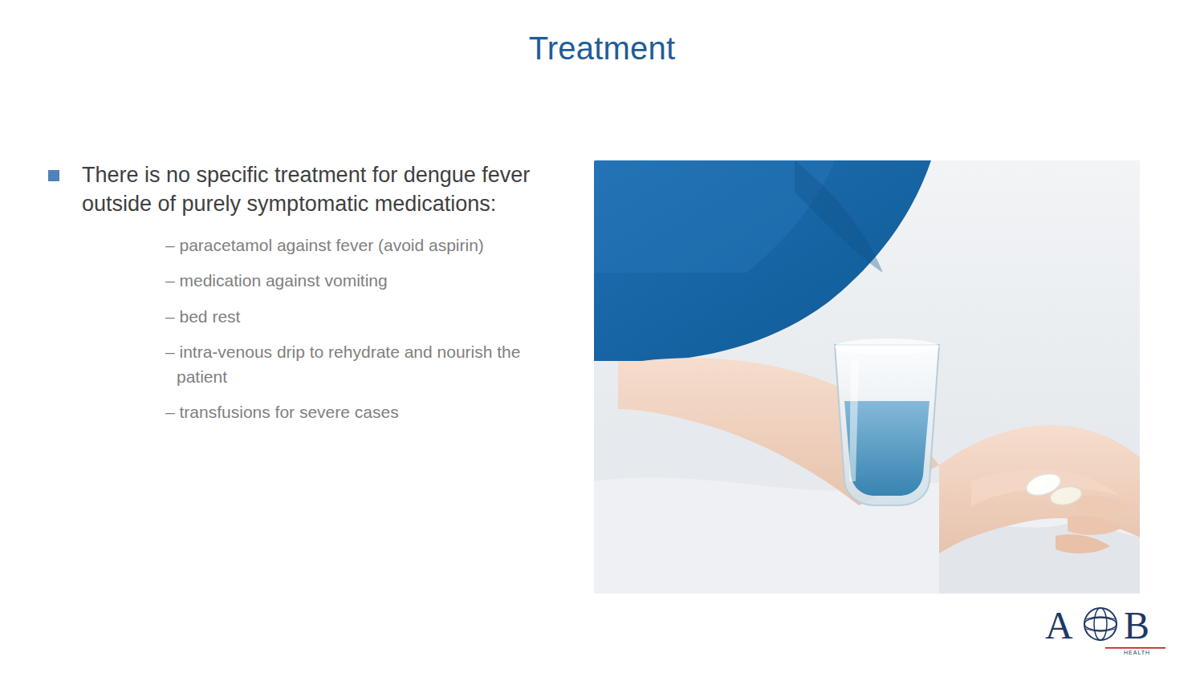Treatment
There is no specific treatment for dengue fever outside of purely symptomatic medications:
– paracetamol against fever (avoid aspirin)
– medication against vomiting
– bed rest
– intra-venous drip to rehydrate and nourish the patient
– transfusions for severe cases
A B HEALTH